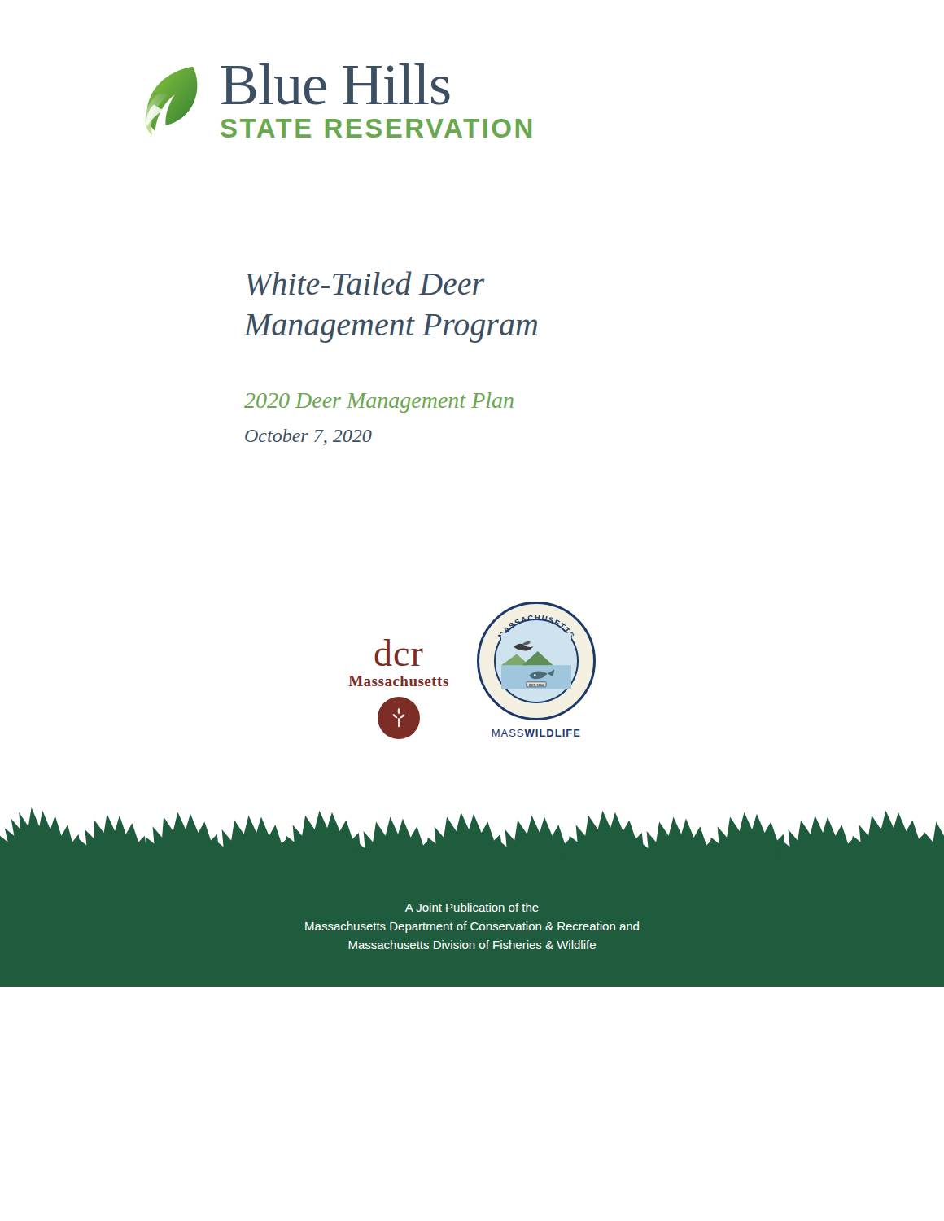Blue Hills
STATE RESERVATION
White-Tailed Deer
Management Program
2020 Deer Management Plan
October 7, 2020
dcr
Massachusetts
MASSACHUSETTS DIVISION OF FISHERIES & WILDLIFE
EST. 1866
MASSWILDLIFE
A Joint Publication of the
Massachusetts Department of Conservation & Recreation and
Massachusetts Division of Fisheries & Wildlife